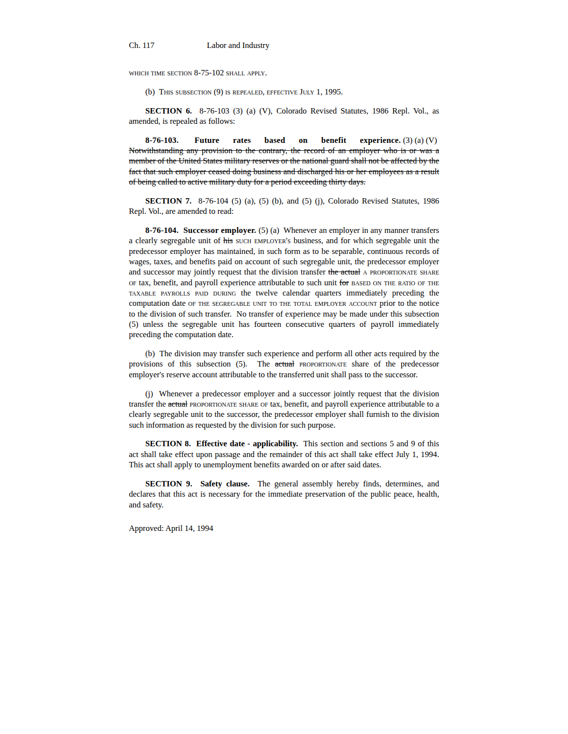Ch. 117
Labor and Industry
which time section 8-75-102 shall apply.
(b) This subsection (9) is repealed, effective July 1, 1995.
SECTION 6. 8-76-103 (3) (a) (V), Colorado Revised Statutes, 1986 Repl. Vol., as amended, is repealed as follows:
8-76-103. Future rates based on benefit experience. (3) (a) (V) Notwithstanding any provision to the contrary, the record of an employer who is or was a member of the United States military reserves or the national guard shall not be affected by the fact that such employer ceased doing business and discharged his or her employees as a result of being called to active military duty for a period exceeding thirty days.
SECTION 7. 8-76-104 (5) (a), (5) (b), and (5) (j), Colorado Revised Statutes, 1986 Repl. Vol., are amended to read:
8-76-104. Successor employer. (5) (a) Whenever an employer in any manner transfers a clearly segregable unit of his such employer's business, and for which segregable unit the predecessor employer has maintained, in such form as to be separable, continuous records of wages, taxes, and benefits paid on account of such segregable unit, the predecessor employer and successor may jointly request that the division transfer the actual a proportionate share of tax, benefit, and payroll experience attributable to such unit for based on the ratio of the taxable payrolls paid during the twelve calendar quarters immediately preceding the computation date of the segregable unit to the total employer account prior to the notice to the division of such transfer. No transfer of experience may be made under this subsection (5) unless the segregable unit has fourteen consecutive quarters of payroll immediately preceding the computation date.
(b) The division may transfer such experience and perform all other acts required by the provisions of this subsection (5). The actual proportionate share of the predecessor employer's reserve account attributable to the transferred unit shall pass to the successor.
(j) Whenever a predecessor employer and a successor jointly request that the division transfer the actual proportionate share of tax, benefit, and payroll experience attributable to a clearly segregable unit to the successor, the predecessor employer shall furnish to the division such information as requested by the division for such purpose.
SECTION 8. Effective date - applicability. This section and sections 5 and 9 of this act shall take effect upon passage and the remainder of this act shall take effect July 1, 1994. This act shall apply to unemployment benefits awarded on or after said dates.
SECTION 9. Safety clause. The general assembly hereby finds, determines, and declares that this act is necessary for the immediate preservation of the public peace, health, and safety.
Approved: April 14, 1994